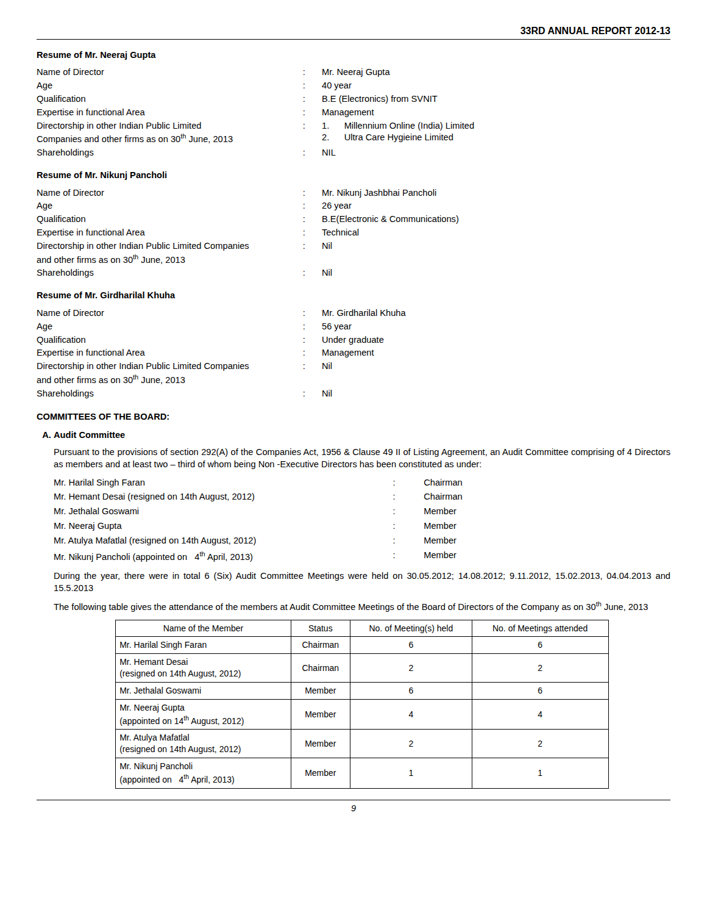33RD ANNUAL REPORT 2012-13
Resume of Mr. Neeraj Gupta
| Name of Director | : | Mr. Neeraj Gupta |
| Age | : | 40 year |
| Qualification | : | B.E (Electronics) from SVNIT |
| Expertise in functional Area | : | Management |
| Directorship in other Indian Public Limited Companies and other firms as on 30 th June, 2013 | : | 1. Millennium Online (India) Limited 2. Ultra Care Hygieine Limited |
| Shareholdings | : | NIL |
Resume of Mr. Nikunj Pancholi
| Name of Director | : | Mr. Nikunj Jashbhai Pancholi |
| Age | : | 26 year |
| Qualification | : | B.E(Electronic & Communications) |
| Expertise in functional Area | : | Technical |
| Directorship in other Indian Public Limited Companies and other firms as on 30 th June, 2013 | : | Nil |
| Shareholdings | : | Nil |
Resume of Mr. Girdharilal Khuha
| Name of Director | : | Mr. Girdharilal Khuha |
| Age | : | 56 year |
| Qualification | : | Under graduate |
| Expertise in functional Area | : | Management |
| Directorship in other Indian Public Limited Companies and other firms as on 30 th June, 2013 | : | Nil |
| Shareholdings | : | Nil |
COMMITTEES OF THE BOARD:
Audit Committee
Pursuant to the provisions of section 292(A) of the Companies Act, 1956 & Clause 49 II of Listing Agreement, an Audit Committee comprising of 4 Directors as members and at least two – third of whom being Non -Executive Directors has been constituted as under:
| Mr. Harilal Singh Faran | : | Chairman |
| Mr. Hemant Desai (resigned on 14th August, 2012) | : | Chairman |
| Mr. Jethalal Goswami | : | Member |
| Mr. Neeraj Gupta | : | Member |
| Mr. Atulya Mafatlal (resigned on 14th August, 2012) | : | Member |
| Mr. Nikunj Pancholi (appointed on 4 th April, 2013) | : | Member |
During the year, there were in total 6 (Six) Audit Committee Meetings were held on 30.05.2012; 14.08.2012; 9.11.2012, 15.02.2013, 04.04.2013 and 15.5.2013
The following table gives the attendance of the members at Audit Committee Meetings of the Board of Directors of the Company as on 30th June, 2013
| Name of the Member | Status | No. of Meeting(s) held | No. of Meetings attended |
| --- | --- | --- | --- |
| Mr. Harilal Singh Faran | Chairman | 6 | 6 |
| Mr. Hemant Desai (resigned on 14th August, 2012) | Chairman | 2 | 2 |
| Mr. Jethalal Goswami | Member | 6 | 6 |
| Mr. Neeraj Gupta (appointed on 14 th August, 2012) | Member | 4 | 4 |
| Mr. Atulya Mafatlal (resigned on 14th August, 2012) | Member | 2 | 2 |
| Mr. Nikunj Pancholi (appointed on 4 th April, 2013) | Member | 1 | 1 |
9